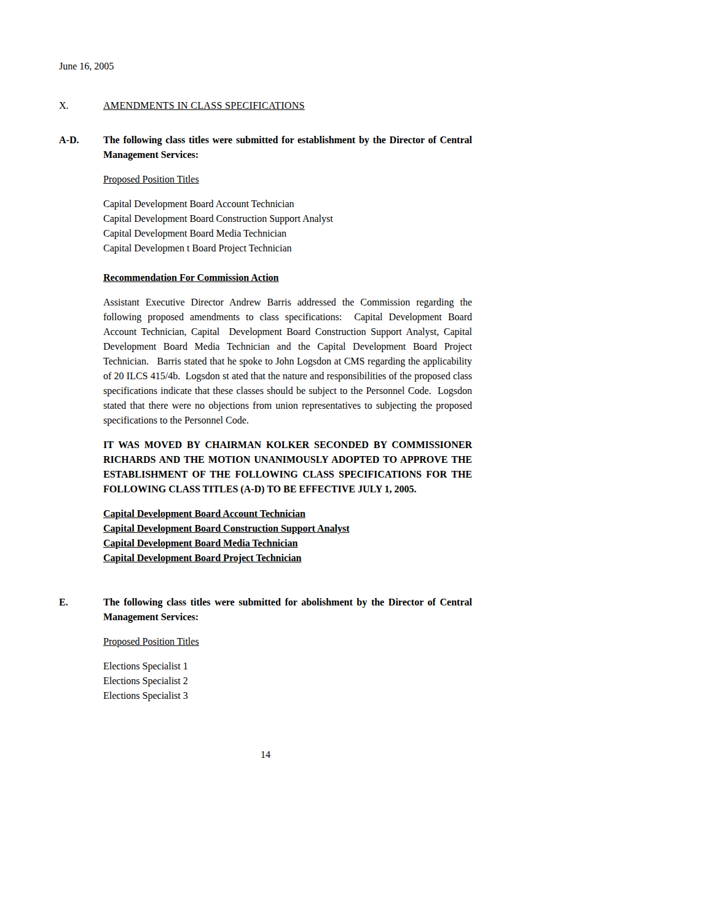June 16, 2005
X.
AMENDMENTS IN CLASS SPECIFICATIONS
A-D.
The following class titles were submitted for establishment by the Director of Central Management Services:
Proposed Position Titles
Capital Development Board Account Technician
Capital Development Board Construction Support Analyst
Capital Development Board Media Technician
Capital Developmen t Board Project Technician
Recommendation For Commission Action
Assistant Executive Director Andrew Barris addressed the Commission regarding the following proposed amendments to class specifications: Capital Development Board Account Technician, Capital Development Board Construction Support Analyst, Capital Development Board Media Technician and the Capital Development Board Project Technician. Barris stated that he spoke to John Logsdon at CMS regarding the applicability of 20 ILCS 415/4b. Logsdon st ated that the nature and responsibilities of the proposed class specifications indicate that these classes should be subject to the Personnel Code. Logsdon stated that there were no objections from union representatives to subjecting the proposed specifications to the Personnel Code.
IT WAS MOVED BY CHAIRMAN KOLKER SECONDED BY COMMISSIONER RICHARDS AND THE MOTION UNANIMOUSLY ADOPTED TO APPROVE THE ESTABLISHMENT OF THE FOLLOWING CLASS SPECIFICATIONS FOR THE FOLLOWING CLASS TITLES (A-D) TO BE EFFECTIVE JULY 1, 2005.
Capital Development Board Account Technician
Capital Development Board Construction Support Analyst
Capital Development Board Media Technician
Capital Development Board Project Technician
E.
The following class titles were submitted for abolishment by the Director of Central Management Services:
Proposed Position Titles
Elections Specialist 1
Elections Specialist 2
Elections Specialist 3
14